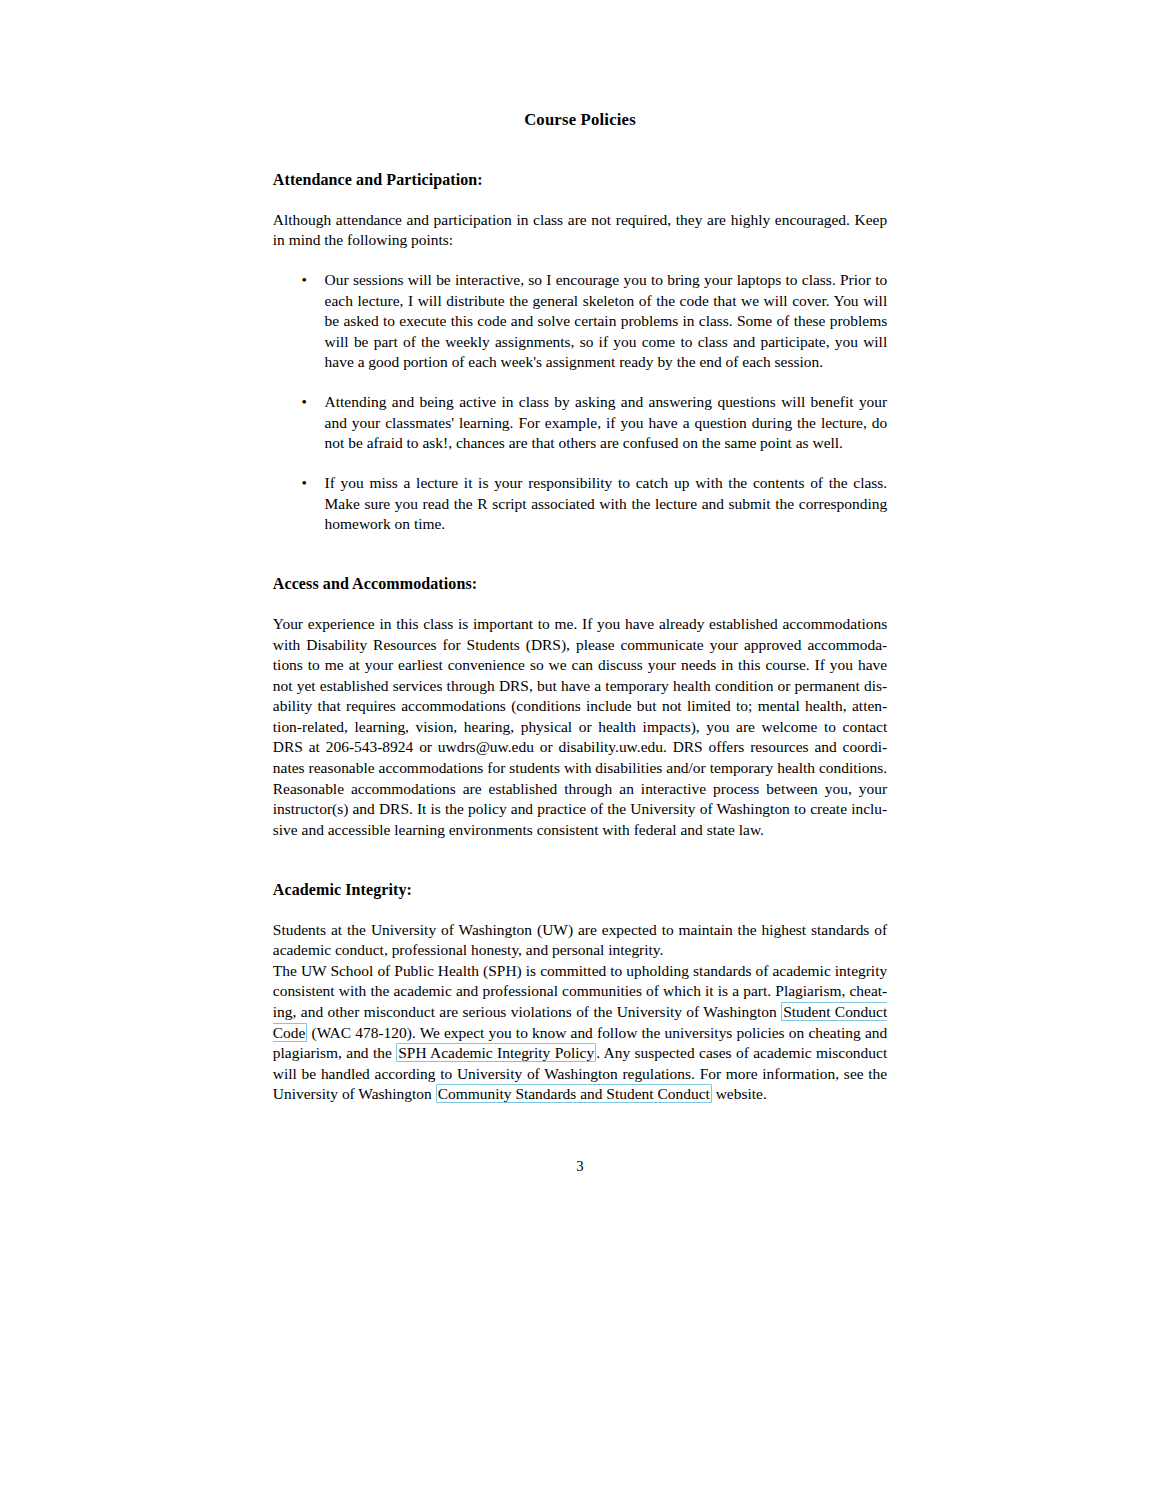Course Policies
Attendance and Participation:
Although attendance and participation in class are not required, they are highly encouraged. Keep in mind the following points:
Our sessions will be interactive, so I encourage you to bring your laptops to class. Prior to each lecture, I will distribute the general skeleton of the code that we will cover. You will be asked to execute this code and solve certain problems in class. Some of these problems will be part of the weekly assignments, so if you come to class and participate, you will have a good portion of each week's assignment ready by the end of each session.
Attending and being active in class by asking and answering questions will benefit your and your classmates' learning. For example, if you have a question during the lecture, do not be afraid to ask!, chances are that others are confused on the same point as well.
If you miss a lecture it is your responsibility to catch up with the contents of the class. Make sure you read the R script associated with the lecture and submit the corresponding homework on time.
Access and Accommodations:
Your experience in this class is important to me. If you have already established accommodations with Disability Resources for Students (DRS), please communicate your approved accommodations to me at your earliest convenience so we can discuss your needs in this course. If you have not yet established services through DRS, but have a temporary health condition or permanent disability that requires accommodations (conditions include but not limited to; mental health, attention-related, learning, vision, hearing, physical or health impacts), you are welcome to contact DRS at 206-543-8924 or uwdrs@uw.edu or disability.uw.edu. DRS offers resources and coordinates reasonable accommodations for students with disabilities and/or temporary health conditions. Reasonable accommodations are established through an interactive process between you, your instructor(s) and DRS. It is the policy and practice of the University of Washington to create inclusive and accessible learning environments consistent with federal and state law.
Academic Integrity:
Students at the University of Washington (UW) are expected to maintain the highest standards of academic conduct, professional honesty, and personal integrity.
The UW School of Public Health (SPH) is committed to upholding standards of academic integrity consistent with the academic and professional communities of which it is a part. Plagiarism, cheating, and other misconduct are serious violations of the University of Washington Student Conduct Code (WAC 478-120). We expect you to know and follow the universitys policies on cheating and plagiarism, and the SPH Academic Integrity Policy. Any suspected cases of academic misconduct will be handled according to University of Washington regulations. For more information, see the University of Washington Community Standards and Student Conduct website.
3